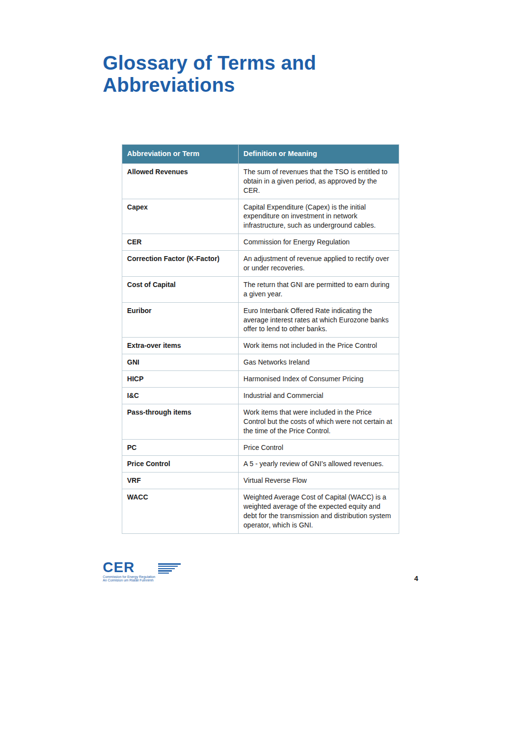Glossary of Terms and Abbreviations
| Abbreviation or Term | Definition or Meaning |
| --- | --- |
| Allowed Revenues | The sum of revenues that the TSO is entitled to obtain in a given period, as approved by the CER. |
| Capex | Capital Expenditure (Capex) is the initial expenditure on investment in network infrastructure, such as underground cables. |
| CER | Commission for Energy Regulation |
| Correction Factor (K-Factor) | An adjustment of revenue applied to rectify over or under recoveries. |
| Cost of Capital | The return that GNI are permitted to earn during a given year. |
| Euribor | Euro Interbank Offered Rate indicating the average interest rates at which Eurozone banks offer to lend to other banks. |
| Extra-over items | Work items not included in the Price Control |
| GNI | Gas Networks Ireland |
| HICP | Harmonised Index of Consumer Pricing |
| I&C | Industrial and Commercial |
| Pass-through items | Work items that were included in the Price Control but the costs of which were not certain at the time of the Price Control. |
| PC | Price Control |
| Price Control | A 5 - yearly review of GNI’s allowed revenues. |
| VRF | Virtual Reverse Flow |
| WACC | Weighted Average Cost of Capital (WACC) is a weighted average of the expected equity and debt for the transmission and distribution system operator, which is GNI. |
CER Commission for Energy Regulation An Coimisiún um Rialáil Fuinnimh
4